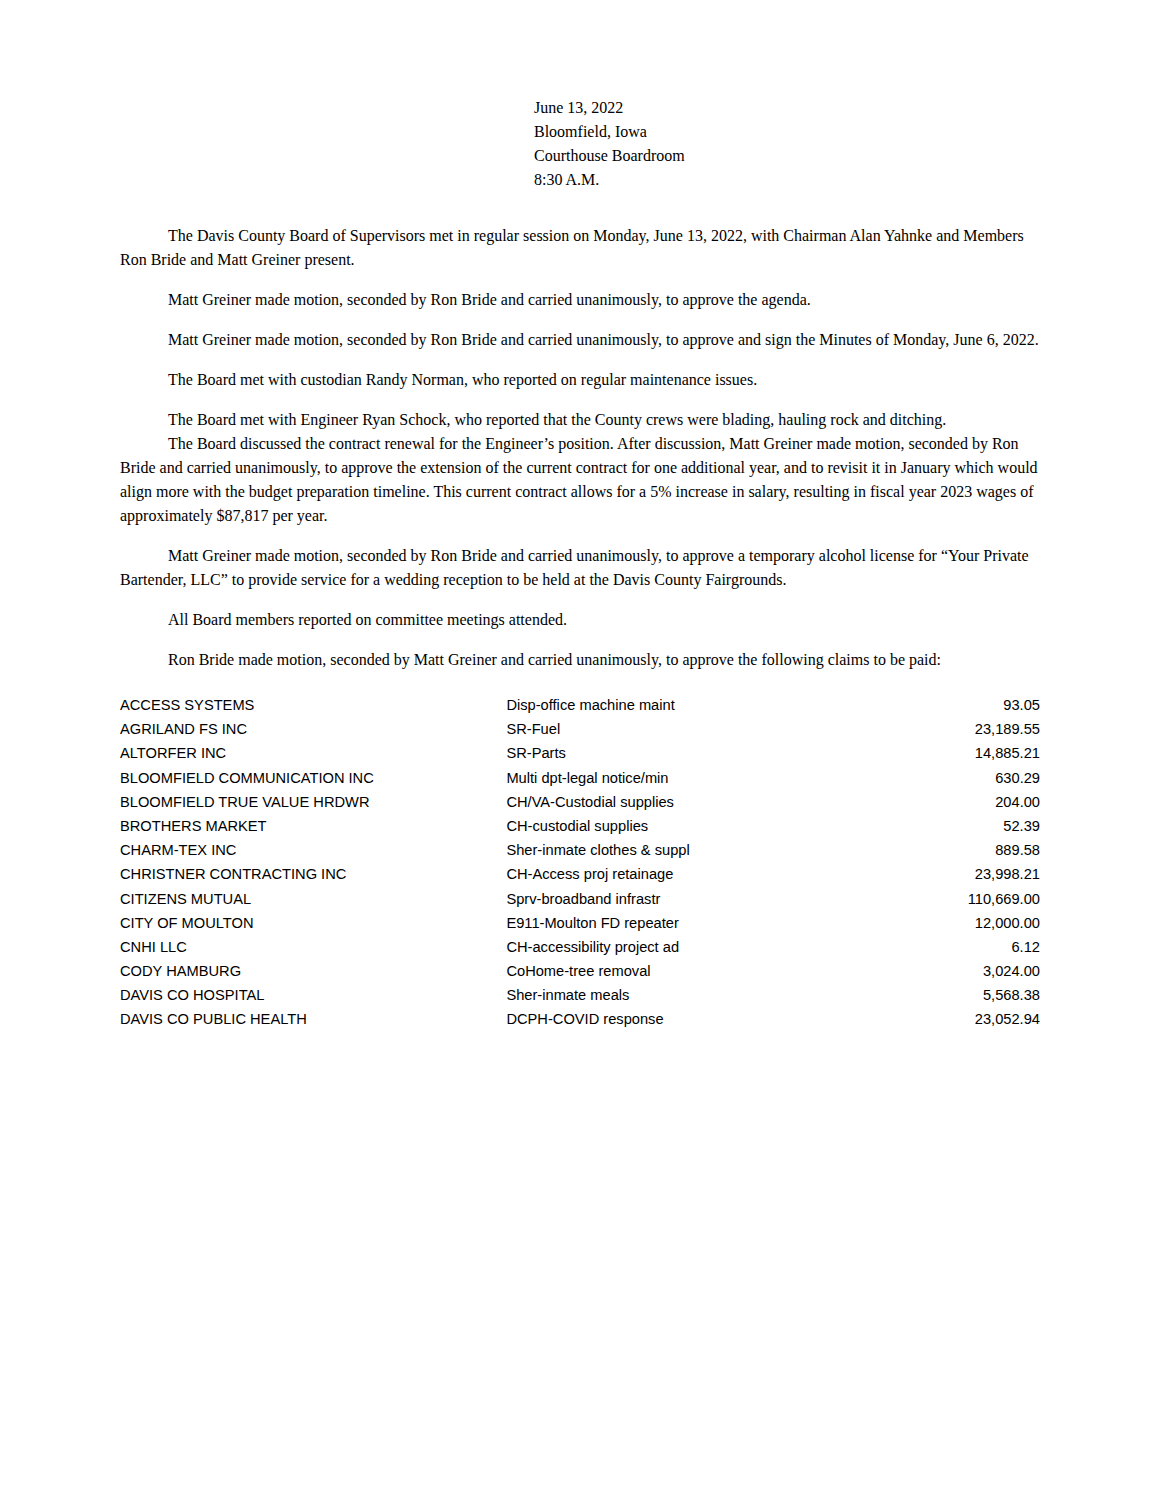June 13, 2022
Bloomfield, Iowa
Courthouse Boardroom
8:30 A.M.
The Davis County Board of Supervisors met in regular session on Monday, June 13, 2022, with Chairman Alan Yahnke and Members Ron Bride and Matt Greiner present.
Matt Greiner made motion, seconded by Ron Bride and carried unanimously, to approve the agenda.
Matt Greiner made motion, seconded by Ron Bride and carried unanimously, to approve and sign the Minutes of Monday, June 6, 2022.
The Board met with custodian Randy Norman, who reported on regular maintenance issues.
The Board met with Engineer Ryan Schock, who reported that the County crews were blading, hauling rock and ditching.
The Board discussed the contract renewal for the Engineer’s position. After discussion, Matt Greiner made motion, seconded by Ron Bride and carried unanimously, to approve the extension of the current contract for one additional year, and to revisit it in January which would align more with the budget preparation timeline. This current contract allows for a 5% increase in salary, resulting in fiscal year 2023 wages of approximately $87,817 per year.
Matt Greiner made motion, seconded by Ron Bride and carried unanimously, to approve a temporary alcohol license for “Your Private Bartender, LLC” to provide service for a wedding reception to be held at the Davis County Fairgrounds.
All Board members reported on committee meetings attended.
Ron Bride made motion, seconded by Matt Greiner and carried unanimously, to approve the following claims to be paid:
| ACCESS SYSTEMS | Disp-office machine maint | 93.05 |
| AGRILAND FS INC | SR-Fuel | 23,189.55 |
| ALTORFER INC | SR-Parts | 14,885.21 |
| BLOOMFIELD COMMUNICATION INC | Multi dpt-legal notice/min | 630.29 |
| BLOOMFIELD TRUE VALUE HRDWR | CH/VA-Custodial supplies | 204.00 |
| BROTHERS MARKET | CH-custodial supplies | 52.39 |
| CHARM-TEX INC | Sher-inmate clothes & suppl | 889.58 |
| CHRISTNER CONTRACTING INC | CH-Access proj retainage | 23,998.21 |
| CITIZENS MUTUAL | Sprv-broadband infrastr | 110,669.00 |
| CITY OF MOULTON | E911-Moulton FD repeater | 12,000.00 |
| CNHI LLC | CH-accessibility project ad | 6.12 |
| CODY HAMBURG | CoHome-tree removal | 3,024.00 |
| DAVIS CO HOSPITAL | Sher-inmate meals | 5,568.38 |
| DAVIS CO PUBLIC HEALTH | DCPH-COVID response | 23,052.94 |